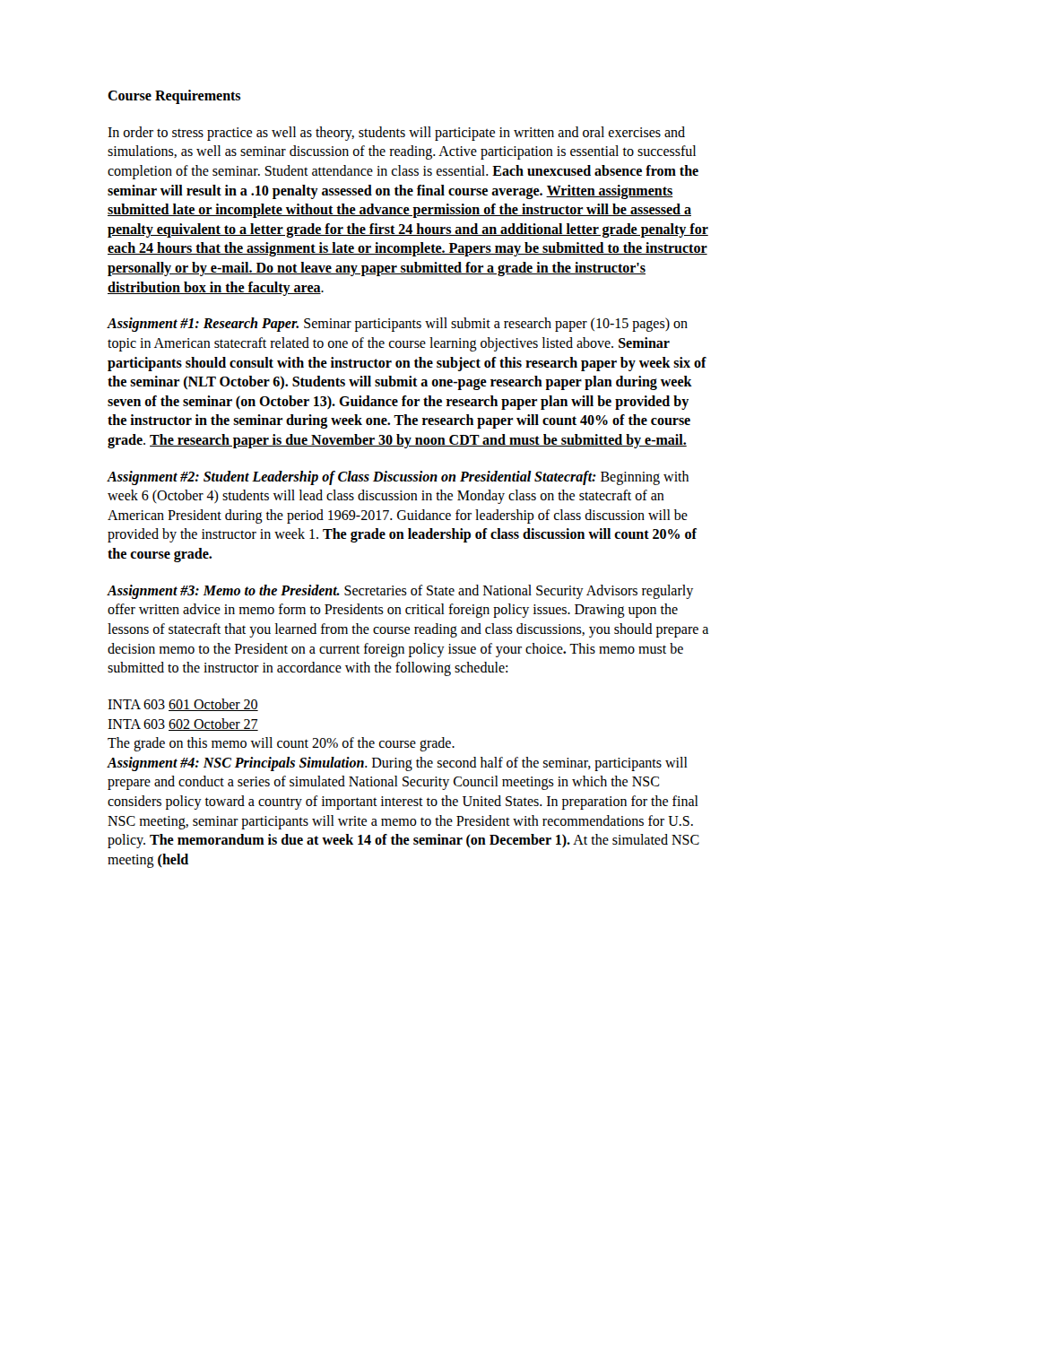Course Requirements
In order to stress practice as well as theory, students will participate in written and oral exercises and simulations, as well as seminar discussion of the reading. Active participation is essential to successful completion of the seminar. Student attendance in class is essential. Each unexcused absence from the seminar will result in a .10 penalty assessed on the final course average. Written assignments submitted late or incomplete without the advance permission of the instructor will be assessed a penalty equivalent to a letter grade for the first 24 hours and an additional letter grade penalty for each 24 hours that the assignment is late or incomplete. Papers may be submitted to the instructor personally or by e-mail. Do not leave any paper submitted for a grade in the instructor's distribution box in the faculty area.
Assignment #1: Research Paper. Seminar participants will submit a research paper (10-15 pages) on topic in American statecraft related to one of the course learning objectives listed above. Seminar participants should consult with the instructor on the subject of this research paper by week six of the seminar (NLT October 6). Students will submit a one-page research paper plan during week seven of the seminar (on October 13). Guidance for the research paper plan will be provided by the instructor in the seminar during week one. The research paper will count 40% of the course grade. The research paper is due November 30 by noon CDT and must be submitted by e-mail.
Assignment #2: Student Leadership of Class Discussion on Presidential Statecraft: Beginning with week 6 (October 4) students will lead class discussion in the Monday class on the statecraft of an American President during the period 1969-2017. Guidance for leadership of class discussion will be provided by the instructor in week 1. The grade on leadership of class discussion will count 20% of the course grade.
Assignment #3: Memo to the President. Secretaries of State and National Security Advisors regularly offer written advice in memo form to Presidents on critical foreign policy issues. Drawing upon the lessons of statecraft that you learned from the course reading and class discussions, you should prepare a decision memo to the President on a current foreign policy issue of your choice. This memo must be submitted to the instructor in accordance with the following schedule:
INTA 603 601 October 20
INTA 603 602 October 27
The grade on this memo will count 20% of the course grade.
Assignment #4: NSC Principals Simulation. During the second half of the seminar, participants will prepare and conduct a series of simulated National Security Council meetings in which the NSC considers policy toward a country of important interest to the United States. In preparation for the final NSC meeting, seminar participants will write a memo to the President with recommendations for U.S. policy. The memorandum is due at week 14 of the seminar (on December 1). At the simulated NSC meeting (held